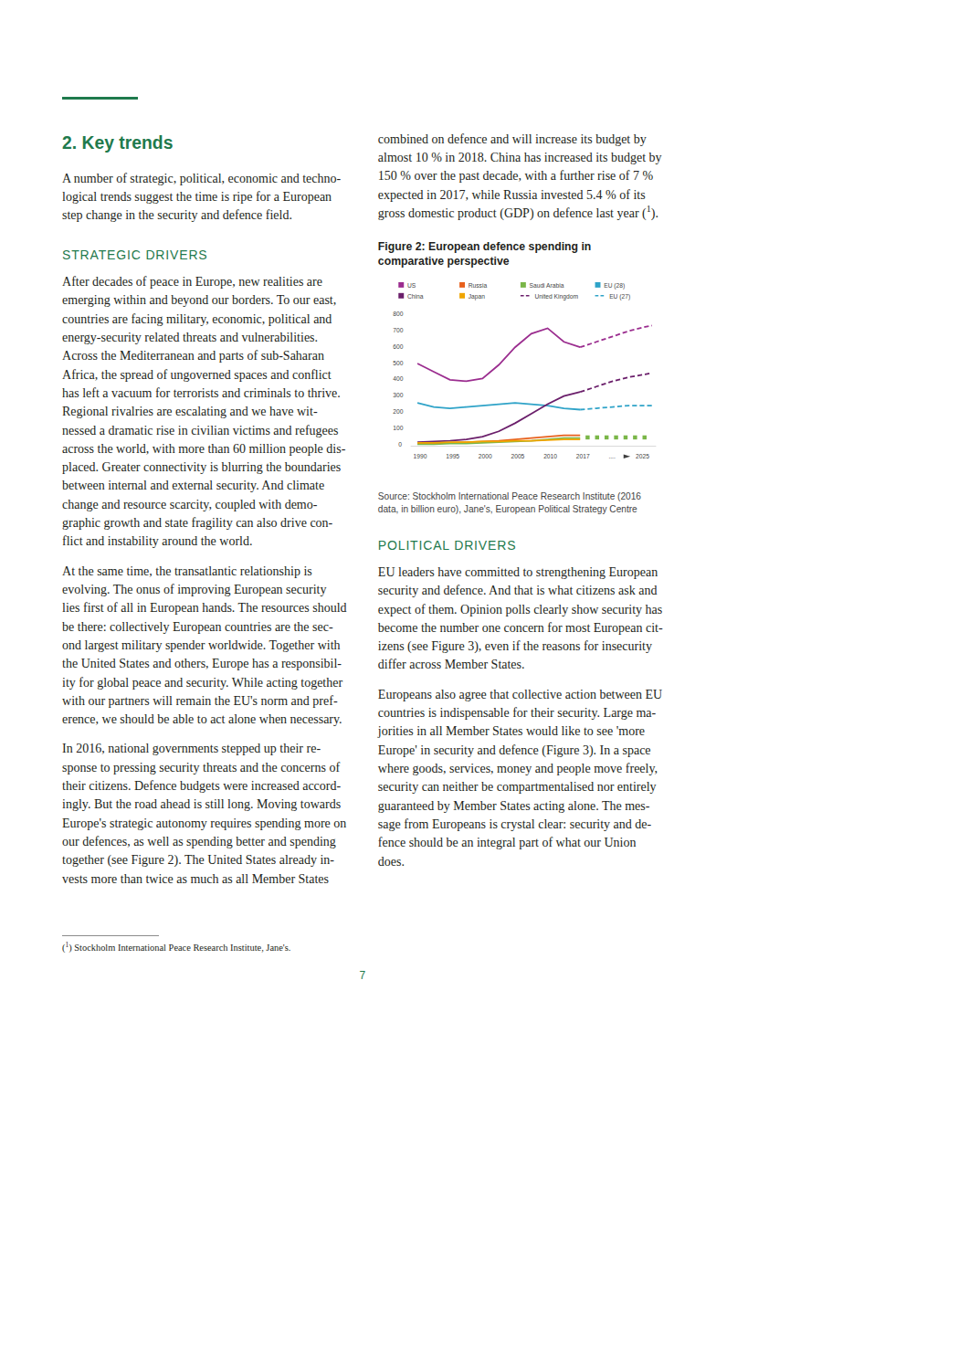2. Key trends
A number of strategic, political, economic and technological trends suggest the time is ripe for a European step change in the security and defence field.
Strategic drivers
After decades of peace in Europe, new realities are emerging within and beyond our borders. To our east, countries are facing military, economic, political and energy-security related threats and vulnerabilities. Across the Mediterranean and parts of sub-Saharan Africa, the spread of ungoverned spaces and conflict has left a vacuum for terrorists and criminals to thrive. Regional rivalries are escalating and we have witnessed a dramatic rise in civilian victims and refugees across the world, with more than 60 million people displaced. Greater connectivity is blurring the boundaries between internal and external security. And climate change and resource scarcity, coupled with demographic growth and state fragility can also drive conflict and instability around the world.
At the same time, the transatlantic relationship is evolving. The onus of improving European security lies first of all in European hands. The resources should be there: collectively European countries are the second largest military spender worldwide. Together with the United States and others, Europe has a responsibility for global peace and security. While acting together with our partners will remain the EU's norm and preference, we should be able to act alone when necessary.
In 2016, national governments stepped up their response to pressing security threats and the concerns of their citizens. Defence budgets were increased accordingly. But the road ahead is still long. Moving towards Europe's strategic autonomy requires spending more on our defences, as well as spending better and spending together (see Figure 2). The United States already invests more than twice as much as all Member States combined on defence and will increase its budget by almost 10 % in 2018. China has increased its budget by 150 % over the past decade, with a further rise of 7 % expected in 2017, while Russia invested 5.4 % of its gross domestic product (GDP) on defence last year (1).
Figure 2: European defence spending in
comparative perspective
US Russia Saudi Arabia EU (28) China Japan United Kingdom EU (27) 800 700 600 500 400 300 200 100 0 1990 1995 2000 2005 2010 2017 .... 2025
Source: Stockholm International Peace Research Institute (2016 data, in billion euro), Jane's, European Political Strategy Centre
Political drivers
EU leaders have committed to strengthening European security and defence. And that is what citizens ask and expect of them. Opinion polls clearly show security has become the number one concern for most European citizens (see Figure 3), even if the reasons for insecurity differ across Member States.
Europeans also agree that collective action between EU countries is indispensable for their security. Large majorities in all Member States would like to see 'more Europe' in security and defence (Figure 3). In a space where goods, services, money and people move freely, security can neither be compartmentalised nor entirely guaranteed by Member States acting alone. The message from Europeans is crystal clear: security and defence should be an integral part of what our Union does.
(1) Stockholm International Peace Research Institute, Jane's.
7